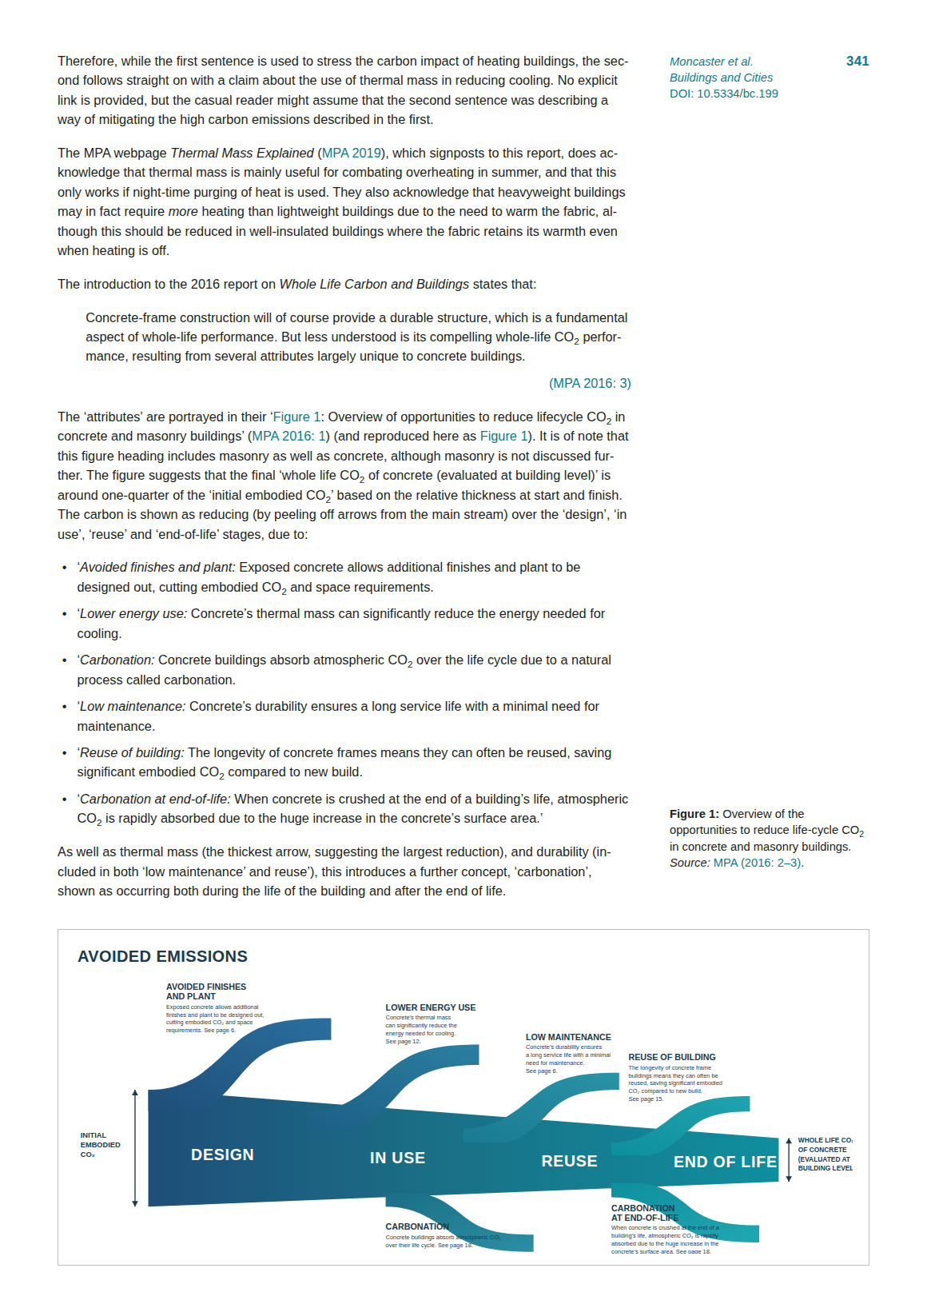341
Therefore, while the first sentence is used to stress the carbon impact of heating buildings, the second follows straight on with a claim about the use of thermal mass in reducing cooling. No explicit link is provided, but the casual reader might assume that the second sentence was describing a way of mitigating the high carbon emissions described in the first.
The MPA webpage Thermal Mass Explained (MPA 2019), which signposts to this report, does acknowledge that thermal mass is mainly useful for combating overheating in summer, and that this only works if night-time purging of heat is used. They also acknowledge that heavyweight buildings may in fact require more heating than lightweight buildings due to the need to warm the fabric, although this should be reduced in well-insulated buildings where the fabric retains its warmth even when heating is off.
The introduction to the 2016 report on Whole Life Carbon and Buildings states that:
Concrete-frame construction will of course provide a durable structure, which is a fundamental aspect of whole-life performance. But less understood is its compelling whole-life CO2 performance, resulting from several attributes largely unique to concrete buildings.
(MPA 2016: 3)
The ‘attributes’ are portrayed in their ‘Figure 1: Overview of opportunities to reduce lifecycle CO2 in concrete and masonry buildings’ (MPA 2016: 1) (and reproduced here as Figure 1). It is of note that this figure heading includes masonry as well as concrete, although masonry is not discussed further. The figure suggests that the final ‘whole life CO2 of concrete (evaluated at building level)’ is around one-quarter of the ‘initial embodied CO2’ based on the relative thickness at start and finish. The carbon is shown as reducing (by peeling off arrows from the main stream) over the ‘design’, ‘in use’, ‘reuse’ and ‘end-of-life’ stages, due to:
‘Avoided finishes and plant: Exposed concrete allows additional finishes and plant to be designed out, cutting embodied CO2 and space requirements.
‘Lower energy use: Concrete’s thermal mass can significantly reduce the energy needed for cooling.
‘Carbonation: Concrete buildings absorb atmospheric CO2 over the life cycle due to a natural process called carbonation.
‘Low maintenance: Concrete’s durability ensures a long service life with a minimal need for maintenance.
‘Reuse of building: The longevity of concrete frames means they can often be reused, saving significant embodied CO2 compared to new build.
‘Carbonation at end-of-life: When concrete is crushed at the end of a building’s life, atmospheric CO2 is rapidly absorbed due to the huge increase in the concrete’s surface area.’
As well as thermal mass (the thickest arrow, suggesting the largest reduction), and durability (included in both ‘low maintenance’ and reuse’), this introduces a further concept, ‘carbonation’, shown as occurring both during the life of the building and after the end of life.
Moncaster et al.
Buildings and Cities
DOI: 10.5334/bc.199
Figure 1: Overview of the opportunities to reduce life-cycle CO2 in concrete and masonry buildings.
Source: MPA (2016: 2–3).
AVOIDED EMISSIONS
DESIGN IN USE REUSE END OF LIFE INITIAL EMBODIED CO₂ WHOLE LIFE CO₂ OF CONCRETE (EVALUATED AT BUILDING LEVEL) AVOIDED FINISHES AND PLANT Exposed concrete allows additional finishes and plant to be designed out, cutting embodied CO₂ and space requirements. See page 6. LOWER ENERGY USE Concrete’s thermal mass can significantly reduce the energy needed for cooling. See page 12. LOW MAINTENANCE Concrete’s durability ensures a long service life with a minimal need for maintenance. See page 6. REUSE OF BUILDING The longevity of concrete frame buildings means they can often be reused, saving significant embodied CO₂ compared to new build. See page 15. CARBONATION Concrete buildings absorb atmospheric CO₂ over their life cycle. See page 18. CARBONATION AT END-OF-LIFE When concrete is crushed at the end of a building’s life, atmospheric CO₂ is rapidly absorbed due to the huge increase in the concrete’s surface area. See page 18.